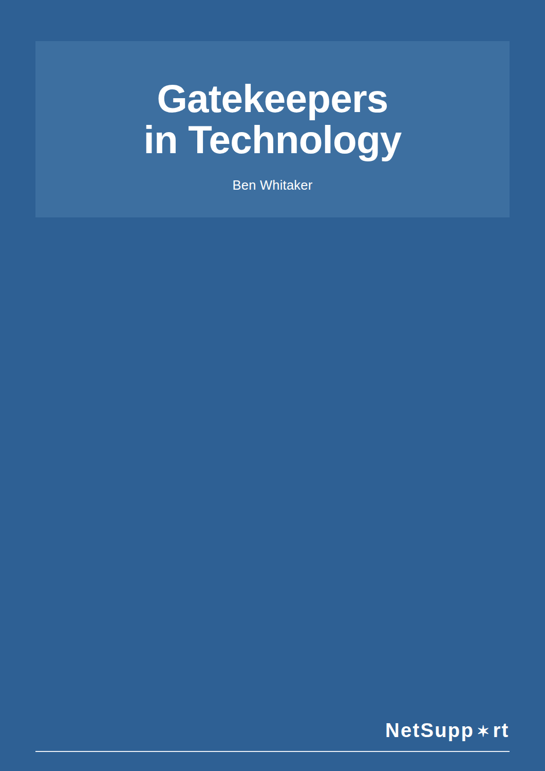Gatekeepers in Technology
Ben Whitaker
NetSupp rt